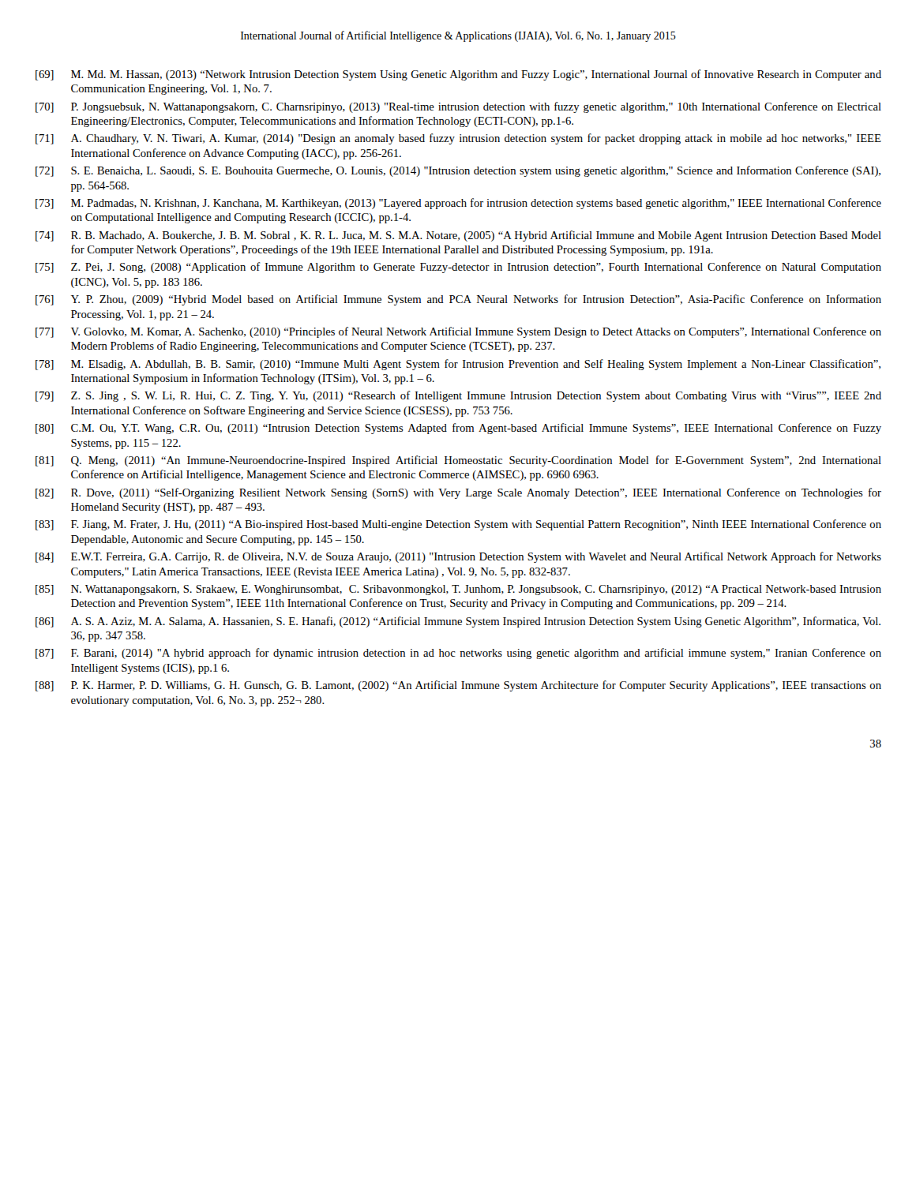International Journal of Artificial Intelligence & Applications (IJAIA), Vol. 6, No. 1, January 2015
[69] M. Md. M. Hassan, (2013) “Network Intrusion Detection System Using Genetic Algorithm and Fuzzy Logic”, International Journal of Innovative Research in Computer and Communication Engineering, Vol. 1, No. 7.
[70] P. Jongsuebsuk, N. Wattanapongsakorn, C. Charnsripinyo, (2013) "Real-time intrusion detection with fuzzy genetic algorithm," 10th International Conference on Electrical Engineering/Electronics, Computer, Telecommunications and Information Technology (ECTI-CON), pp.1-6.
[71] A. Chaudhary, V. N. Tiwari, A. Kumar, (2014) "Design an anomaly based fuzzy intrusion detection system for packet dropping attack in mobile ad hoc networks," IEEE International Conference on Advance Computing (IACC), pp. 256-261.
[72] S. E. Benaicha, L. Saoudi, S. E. Bouhouita Guermeche, O. Lounis, (2014) "Intrusion detection system using genetic algorithm," Science and Information Conference (SAI), pp. 564-568.
[73] M. Padmadas, N. Krishnan, J. Kanchana, M. Karthikeyan, (2013) "Layered approach for intrusion detection systems based genetic algorithm," IEEE International Conference on Computational Intelligence and Computing Research (ICCIC), pp.1-4.
[74] R. B. Machado, A. Boukerche, J. B. M. Sobral , K. R. L. Juca, M. S. M.A. Notare, (2005) “A Hybrid Artificial Immune and Mobile Agent Intrusion Detection Based Model for Computer Network Operations”, Proceedings of the 19th IEEE International Parallel and Distributed Processing Symposium, pp. 191a.
[75] Z. Pei, J. Song, (2008) “Application of Immune Algorithm to Generate Fuzzy-detector in Intrusion detection”, Fourth International Conference on Natural Computation (ICNC), Vol. 5, pp. 183 186.
[76] Y. P. Zhou, (2009) “Hybrid Model based on Artificial Immune System and PCA Neural Networks for Intrusion Detection”, Asia-Pacific Conference on Information Processing, Vol. 1, pp. 21 – 24.
[77] V. Golovko, M. Komar, A. Sachenko, (2010) “Principles of Neural Network Artificial Immune System Design to Detect Attacks on Computers”, International Conference on Modern Problems of Radio Engineering, Telecommunications and Computer Science (TCSET), pp. 237.
[78] M. Elsadig, A. Abdullah, B. B. Samir, (2010) “Immune Multi Agent System for Intrusion Prevention and Self Healing System Implement a Non-Linear Classification”, International Symposium in Information Technology (ITSim), Vol. 3, pp.1 – 6.
[79] Z. S. Jing , S. W. Li, R. Hui, C. Z. Ting, Y. Yu, (2011) “Research of Intelligent Immune Intrusion Detection System about Combating Virus with “Virus””, IEEE 2nd International Conference on Software Engineering and Service Science (ICSESS), pp. 753 756.
[80] C.M. Ou, Y.T. Wang, C.R. Ou, (2011) “Intrusion Detection Systems Adapted from Agent-based Artificial Immune Systems”, IEEE International Conference on Fuzzy Systems, pp. 115 – 122.
[81] Q. Meng, (2011) “An Immune-Neuroendocrine-Inspired Inspired Artificial Homeostatic Security-Coordination Model for E-Government System”, 2nd International Conference on Artificial Intelligence, Management Science and Electronic Commerce (AIMSEC), pp. 6960 6963.
[82] R. Dove, (2011) “Self-Organizing Resilient Network Sensing (SornS) with Very Large Scale Anomaly Detection”, IEEE International Conference on Technologies for Homeland Security (HST), pp. 487 – 493.
[83] F. Jiang, M. Frater, J. Hu, (2011) “A Bio-inspired Host-based Multi-engine Detection System with Sequential Pattern Recognition”, Ninth IEEE International Conference on Dependable, Autonomic and Secure Computing, pp. 145 – 150.
[84] E.W.T. Ferreira, G.A. Carrijo, R. de Oliveira, N.V. de Souza Araujo, (2011) "Intrusion Detection System with Wavelet and Neural Artifical Network Approach for Networks Computers," Latin America Transactions, IEEE (Revista IEEE America Latina) , Vol. 9, No. 5, pp. 832-837.
[85] N. Wattanapongsakorn, S. Srakaew, E. Wonghirunsombat, C. Sribavonmongkol, T. Junhom, P. Jongsubsook, C. Charnsripinyo, (2012) “A Practical Network-based Intrusion Detection and Prevention System”, IEEE 11th International Conference on Trust, Security and Privacy in Computing and Communications, pp. 209 – 214.
[86] A. S. A. Aziz, M. A. Salama, A. Hassanien, S. E. Hanafi, (2012) “Artificial Immune System Inspired Intrusion Detection System Using Genetic Algorithm”, Informatica, Vol. 36, pp. 347 358.
[87] F. Barani, (2014) "A hybrid approach for dynamic intrusion detection in ad hoc networks using genetic algorithm and artificial immune system," Iranian Conference on Intelligent Systems (ICIS), pp.1 6.
[88] P. K. Harmer, P. D. Williams, G. H. Gunsch, G. B. Lamont, (2002) “An Artificial Immune System Architecture for Computer Security Applications”, IEEE transactions on evolutionary computation, Vol. 6, No. 3, pp. 252¬ 280.
38